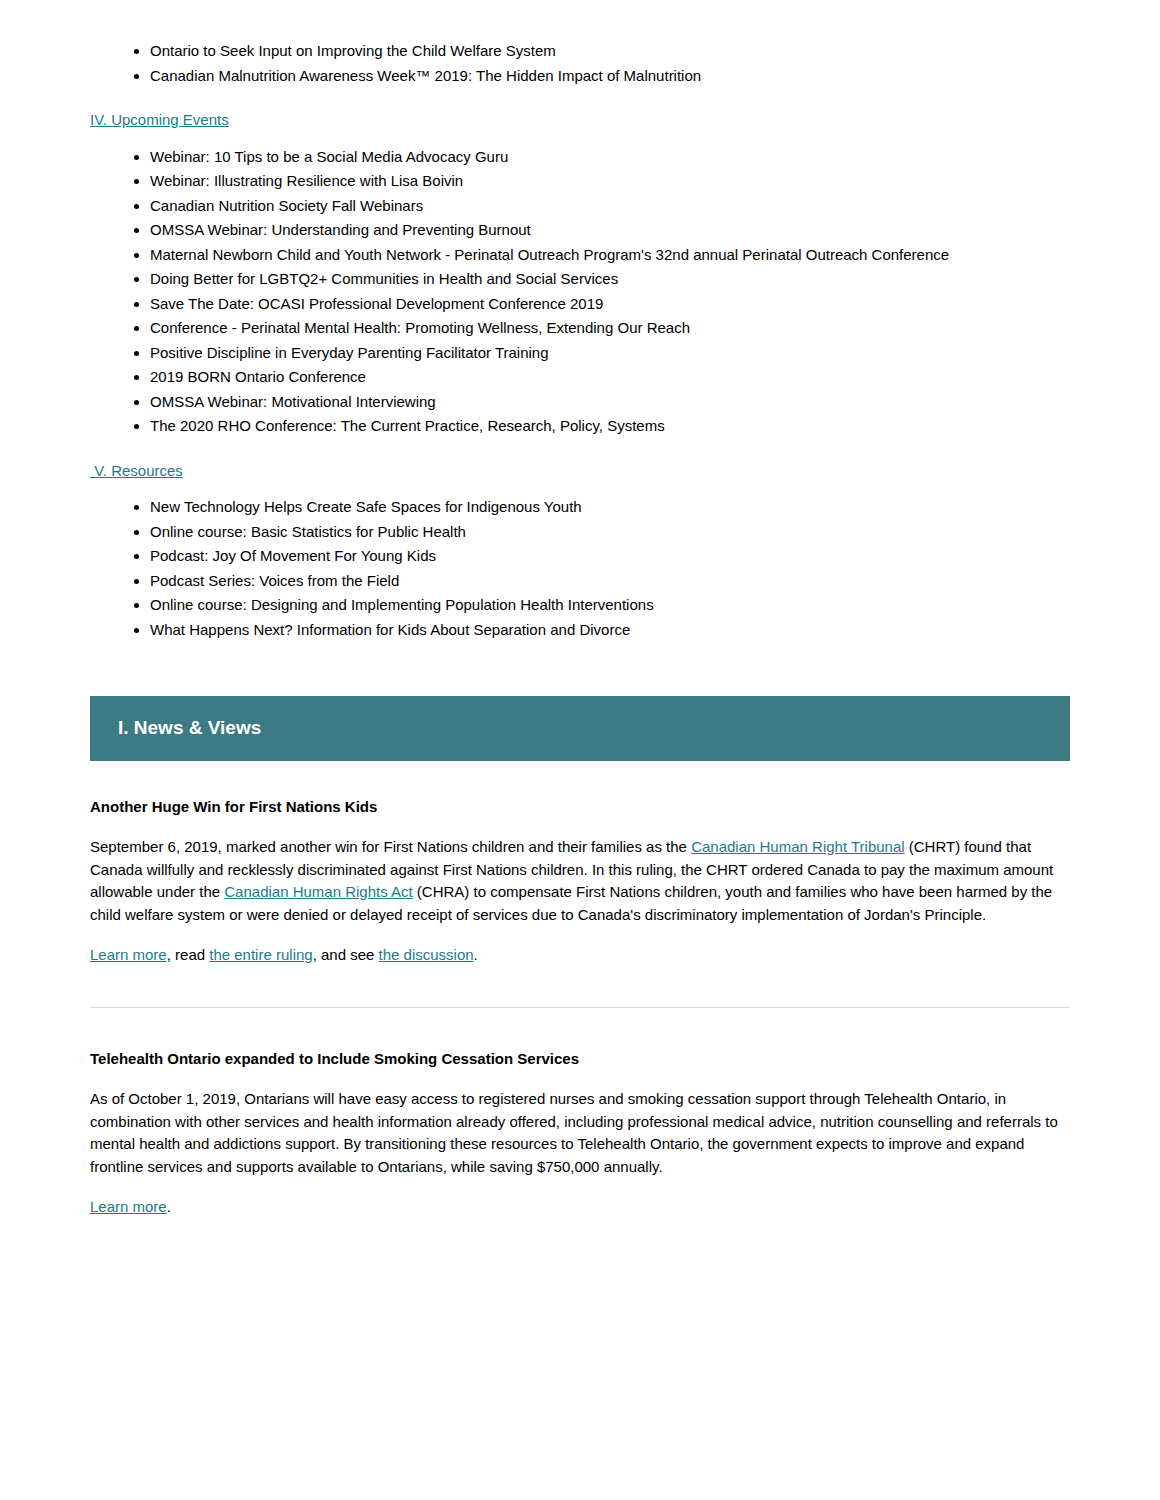Ontario to Seek Input on Improving the Child Welfare System
Canadian Malnutrition Awareness Week™ 2019: The Hidden Impact of Malnutrition
IV. Upcoming Events
Webinar: 10 Tips to be a Social Media Advocacy Guru
Webinar: Illustrating Resilience with Lisa Boivin
Canadian Nutrition Society Fall Webinars
OMSSA Webinar: Understanding and Preventing Burnout
Maternal Newborn Child and Youth Network - Perinatal Outreach Program's 32nd annual Perinatal Outreach Conference
Doing Better for LGBTQ2+ Communities in Health and Social Services
Save The Date: OCASI Professional Development Conference 2019
Conference - Perinatal Mental Health: Promoting Wellness, Extending Our Reach
Positive Discipline in Everyday Parenting Facilitator Training
2019 BORN Ontario Conference
OMSSA Webinar: Motivational Interviewing
The 2020 RHO Conference: The Current Practice, Research, Policy, Systems
V. Resources
New Technology Helps Create Safe Spaces for Indigenous Youth
Online course: Basic Statistics for Public Health
Podcast: Joy Of Movement For Young Kids
Podcast Series: Voices from the Field
Online course: Designing and Implementing Population Health Interventions
What Happens Next? Information for Kids About Separation and Divorce
I. News & Views
Another Huge Win for First Nations Kids
September 6, 2019, marked another win for First Nations children and their families as the Canadian Human Right Tribunal (CHRT) found that Canada willfully and recklessly discriminated against First Nations children. In this ruling, the CHRT ordered Canada to pay the maximum amount allowable under the Canadian Human Rights Act (CHRA) to compensate First Nations children, youth and families who have been harmed by the child welfare system or were denied or delayed receipt of services due to Canada's discriminatory implementation of Jordan's Principle.
Learn more, read the entire ruling, and see the discussion.
Telehealth Ontario expanded to Include Smoking Cessation Services
As of October 1, 2019, Ontarians will have easy access to registered nurses and smoking cessation support through Telehealth Ontario, in combination with other services and health information already offered, including professional medical advice, nutrition counselling and referrals to mental health and addictions support. By transitioning these resources to Telehealth Ontario, the government expects to improve and expand frontline services and supports available to Ontarians, while saving $750,000 annually.
Learn more.